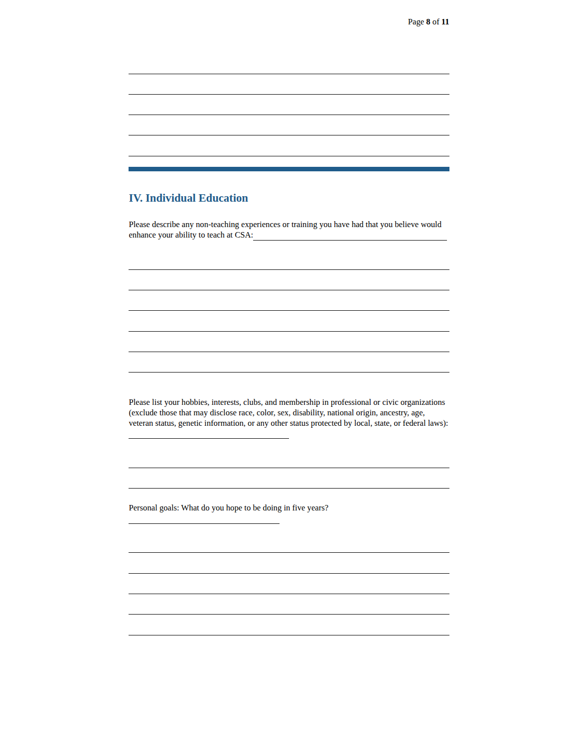Page 8 of 11
IV. Individual Education
Please describe any non-teaching experiences or training you have had that you believe would enhance your ability to teach at CSA:
Please list your hobbies, interests, clubs, and membership in professional or civic organizations (exclude those that may disclose race, color, sex, disability, national origin, ancestry, age, veteran status, genetic information, or any other status protected by local, state, or federal laws):
Personal goals: What do you hope to be doing in five years?